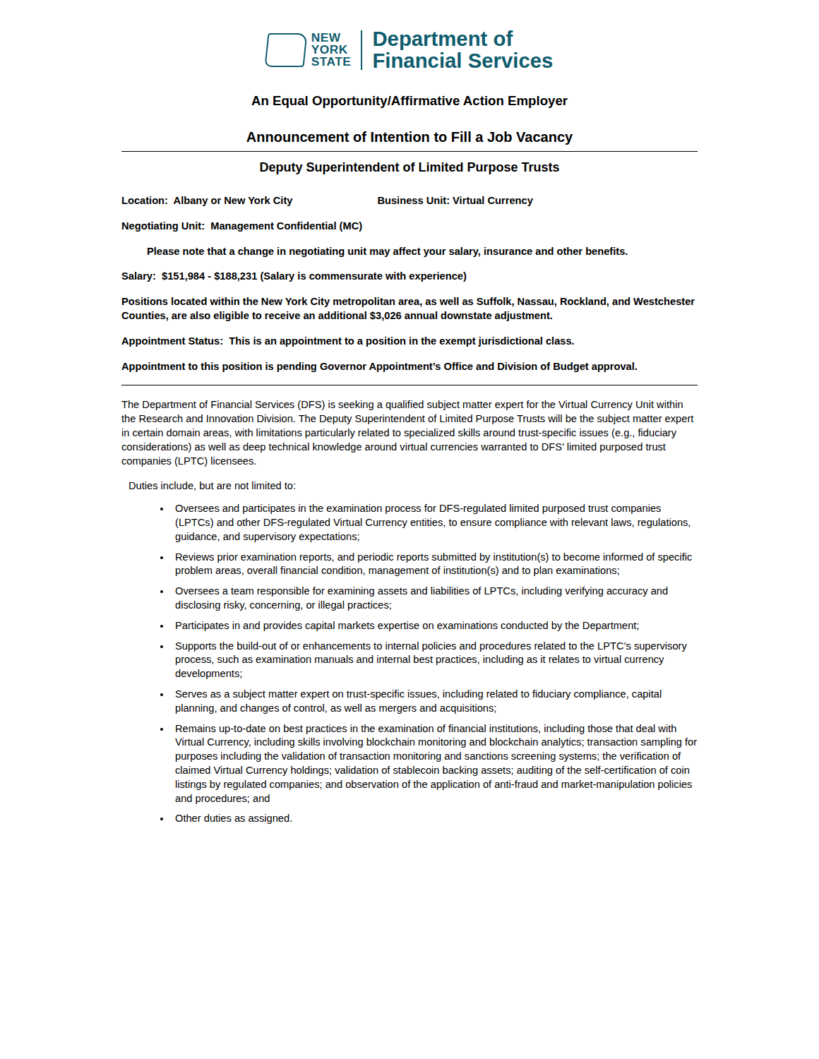NEW
YORK
STATE
Department of
Financial Services
An Equal Opportunity/Affirmative Action Employer
Announcement of Intention to Fill a Job Vacancy
Deputy Superintendent of Limited Purpose Trusts
Location: Albany or New York City Business Unit: Virtual Currency
Negotiating Unit: Management Confidential (MC)
Please note that a change in negotiating unit may affect your salary, insurance and other benefits.
Salary: $151,984 - $188,231 (Salary is commensurate with experience)
Positions located within the New York City metropolitan area, as well as Suffolk, Nassau, Rockland, and Westchester Counties, are also eligible to receive an additional $3,026 annual downstate adjustment.
Appointment Status: This is an appointment to a position in the exempt jurisdictional class.
Appointment to this position is pending Governor Appointment’s Office and Division of Budget approval.
The Department of Financial Services (DFS) is seeking a qualified subject matter expert for the Virtual Currency Unit within the Research and Innovation Division. The Deputy Superintendent of Limited Purpose Trusts will be the subject matter expert in certain domain areas, with limitations particularly related to specialized skills around trust-specific issues (e.g., fiduciary considerations) as well as deep technical knowledge around virtual currencies warranted to DFS’ limited purposed trust companies (LPTC) licensees.
Duties include, but are not limited to:
Oversees and participates in the examination process for DFS-regulated limited purposed trust companies (LPTCs) and other DFS-regulated Virtual Currency entities, to ensure compliance with relevant laws, regulations, guidance, and supervisory expectations;
Reviews prior examination reports, and periodic reports submitted by institution(s) to become informed of specific problem areas, overall financial condition, management of institution(s) and to plan examinations;
Oversees a team responsible for examining assets and liabilities of LPTCs, including verifying accuracy and disclosing risky, concerning, or illegal practices;
Participates in and provides capital markets expertise on examinations conducted by the Department;
Supports the build-out of or enhancements to internal policies and procedures related to the LPTC’s supervisory process, such as examination manuals and internal best practices, including as it relates to virtual currency developments;
Serves as a subject matter expert on trust-specific issues, including related to fiduciary compliance, capital planning, and changes of control, as well as mergers and acquisitions;
Remains up-to-date on best practices in the examination of financial institutions, including those that deal with Virtual Currency, including skills involving blockchain monitoring and blockchain analytics; transaction sampling for purposes including the validation of transaction monitoring and sanctions screening systems; the verification of claimed Virtual Currency holdings; validation of stablecoin backing assets; auditing of the self-certification of coin listings by regulated companies; and observation of the application of anti-fraud and market-manipulation policies and procedures; and
Other duties as assigned.